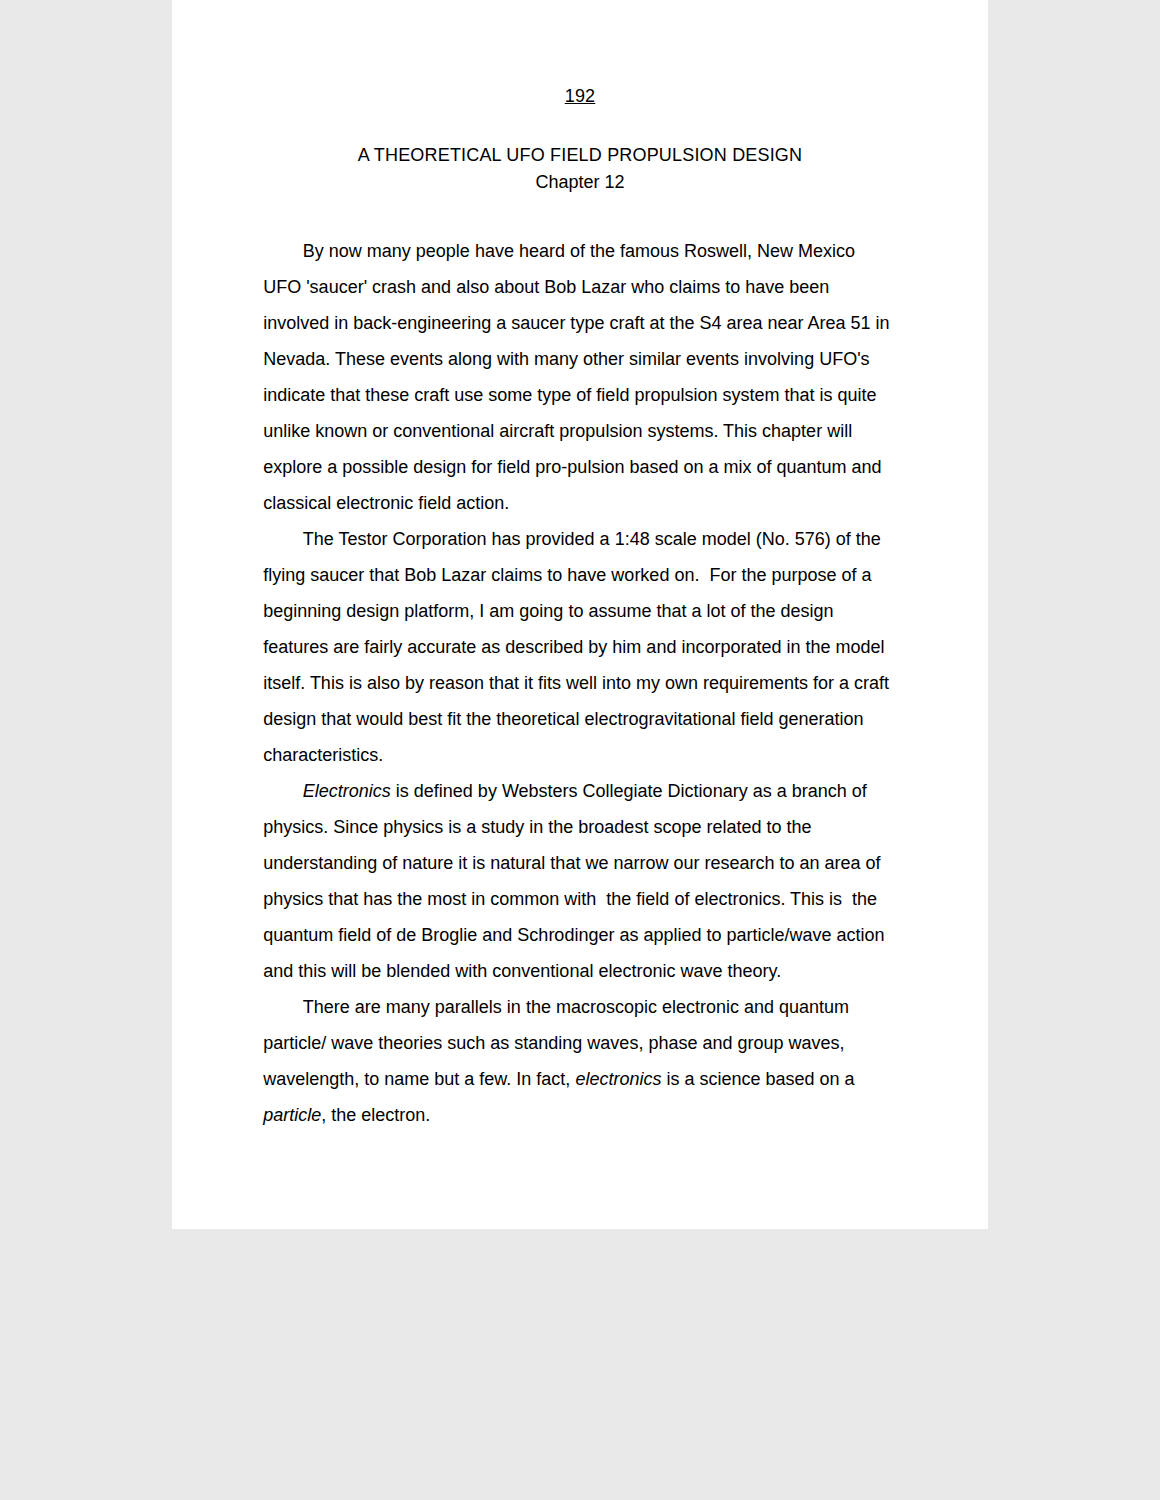192
A THEORETICAL UFO FIELD PROPULSION DESIGN
Chapter 12
By now many people have heard of the famous Roswell, New Mexico UFO 'saucer' crash and also about Bob Lazar who claims to have been involved in back-engineering a saucer type craft at the S4 area near Area 51 in Nevada. These events along with many other similar events involving UFO's indicate that these craft use some type of field propulsion system that is quite unlike known or conventional aircraft propulsion systems. This chapter will explore a possible design for field pro-pulsion based on a mix of quantum and classical electronic field action.
The Testor Corporation has provided a 1:48 scale model (No. 576) of the flying saucer that Bob Lazar claims to have worked on. For the purpose of a beginning design platform, I am going to assume that a lot of the design features are fairly accurate as described by him and incorporated in the model itself. This is also by reason that it fits well into my own requirements for a craft design that would best fit the theoretical electrogravitational field generation characteristics.
Electronics is defined by Websters Collegiate Dictionary as a branch of physics. Since physics is a study in the broadest scope related to the understanding of nature it is natural that we narrow our research to an area of physics that has the most in common with the field of electronics. This is the quantum field of de Broglie and Schrodinger as applied to particle/wave action and this will be blended with conventional electronic wave theory.
There are many parallels in the macroscopic electronic and quantum particle/ wave theories such as standing waves, phase and group waves, wavelength, to name but a few. In fact, electronics is a science based on a particle, the electron.